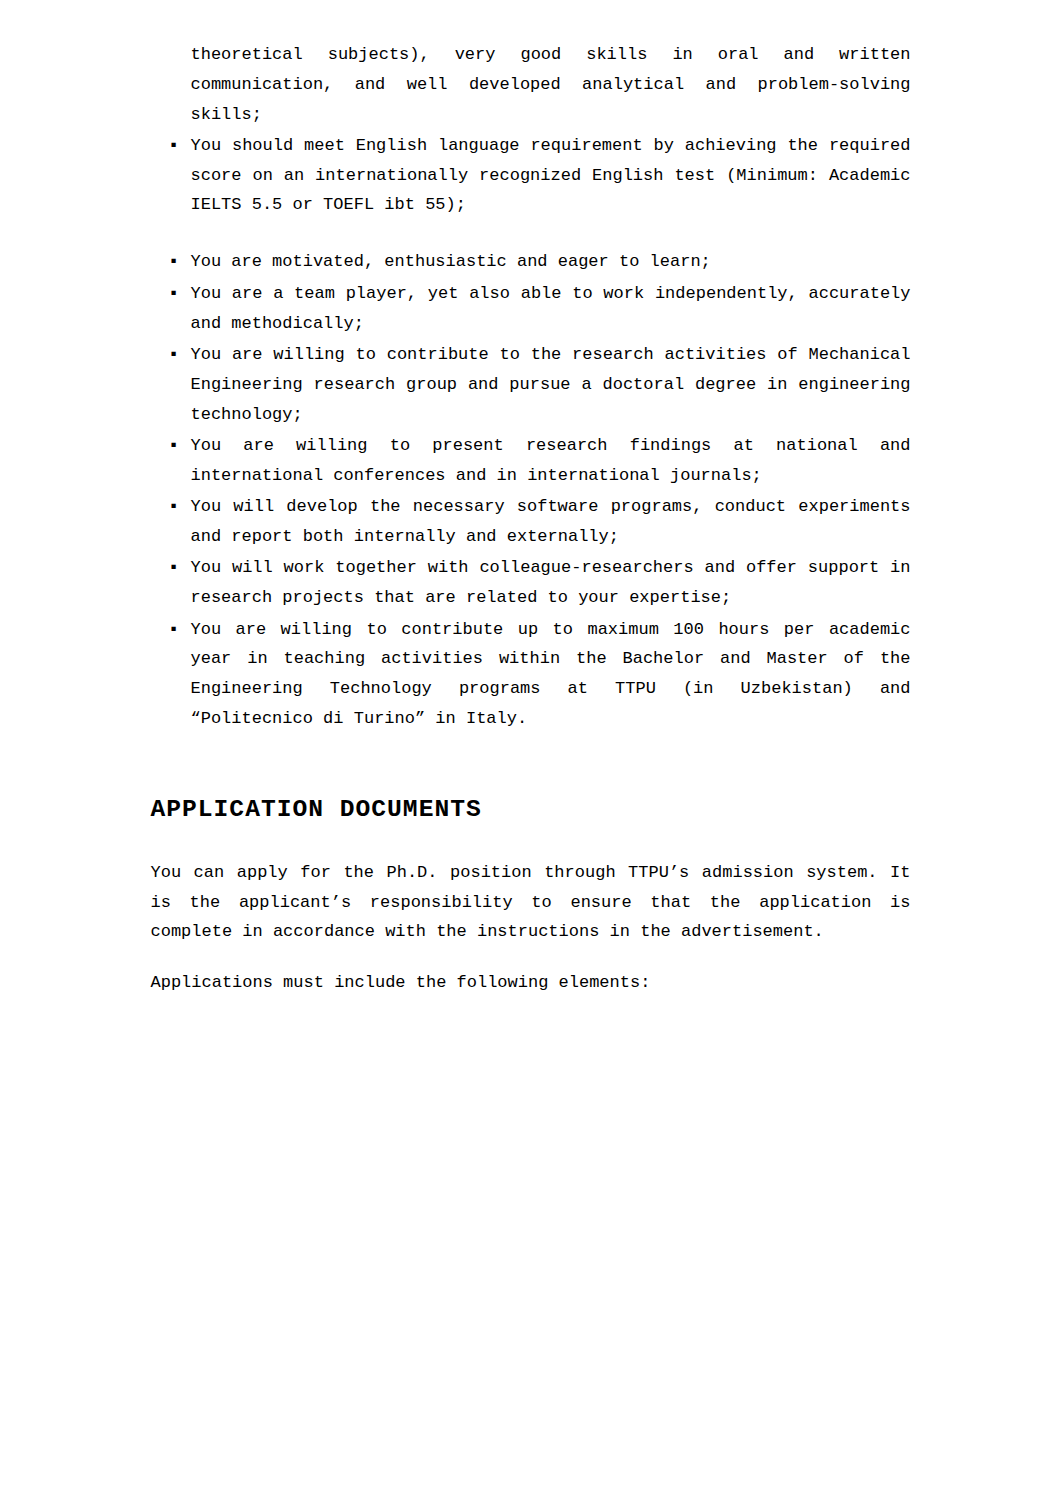theoretical subjects), very good skills in oral and written communication, and well developed analytical and problem-solving skills;
You should meet English language requirement by achieving the required score on an internationally recognized English test (Minimum: Academic IELTS 5.5 or TOEFL ibt 55);
You are motivated, enthusiastic and eager to learn;
You are a team player, yet also able to work independently, accurately and methodically;
You are willing to contribute to the research activities of Mechanical Engineering research group and pursue a doctoral degree in engineering technology;
You are willing to present research findings at national and international conferences and in international journals;
You will develop the necessary software programs, conduct experiments and report both internally and externally;
You will work together with colleague-researchers and offer support in research projects that are related to your expertise;
You are willing to contribute up to maximum 100 hours per academic year in teaching activities within the Bachelor and Master of the Engineering Technology programs at TTPU (in Uzbekistan) and “Politecnico di Turino” in Italy.
APPLICATION DOCUMENTS
You can apply for the Ph.D. position through TTPU’s admission system. It is the applicant’s responsibility to ensure that the application is complete in accordance with the instructions in the advertisement.
Applications must include the following elements: